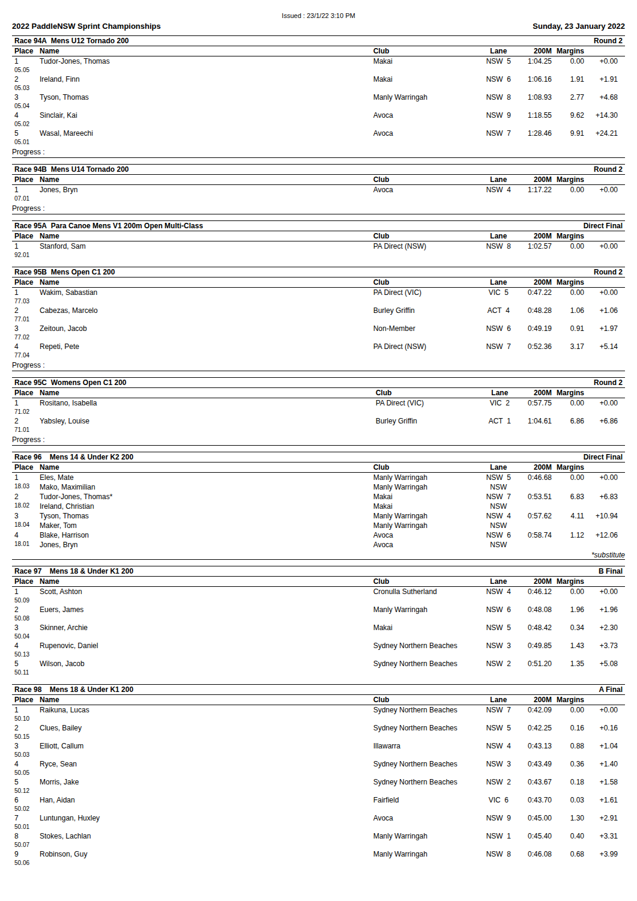Issued : 23/1/22 3:10 PM
2022 PaddleNSW Sprint Championships
Sunday, 23 January 2022
| Race 94A Mens U12 Tornado 200 | Round 2 |
| Place | Name | Club | Lane | 200M | Margins |
| 1 05.05 | Tudor-Jones, Thomas | Makai | NSW 5 | 1:04.25 | 0.00 +0.00 |
| 2 05.03 | Ireland, Finn | Makai | NSW 6 | 1:06.16 | 1.91 +1.91 |
| 3 05.04 | Tyson, Thomas | Manly Warringah | NSW 8 | 1:08.93 | 2.77 +4.68 |
| 4 05.02 | Sinclair, Kai | Avoca | NSW 9 | 1:18.55 | 9.62 +14.30 |
| 5 05.01 | Wasal, Mareechi | Avoca | NSW 7 | 1:28.46 | 9.91 +24.21 |
Progress :
| Race 94B Mens U14 Tornado 200 | Round 2 |
| Place | Name | Club | Lane | 200M | Margins |
| 1 07.01 | Jones, Bryn | Avoca | NSW 4 | 1:17.22 | 0.00 +0.00 |
Progress :
| Race 95A Para Canoe Mens V1 200m Open Multi-Class | Direct Final |
| Place | Name | Club | Lane | 200M | Margins |
| 1 92.01 | Stanford, Sam | PA Direct (NSW) | NSW 8 | 1:02.57 | 0.00 +0.00 |
| Race 95B Mens Open C1 200 | Round 2 |
| Place | Name | Club | Lane | 200M | Margins |
| 1 77.03 | Wakim, Sabastian | PA Direct (VIC) | VIC 5 | 0:47.22 | 0.00 +0.00 |
| 2 77.01 | Cabezas, Marcelo | Burley Griffin | ACT 4 | 0:48.28 | 1.06 +1.06 |
| 3 77.02 | Zeitoun, Jacob | Non-Member | NSW 6 | 0:49.19 | 0.91 +1.97 |
| 4 77.04 | Repeti, Pete | PA Direct (NSW) | NSW 7 | 0:52.36 | 3.17 +5.14 |
Progress :
| Race 95C Womens Open C1 200 | Round 2 |
| Place | Name | Club | Lane | 200M | Margins |
| 1 71.02 | Rositano, Isabella | PA Direct (VIC) | VIC 2 | 0:57.75 | 0.00 +0.00 |
| 2 71.01 | Yabsley, Louise | Burley Griffin | ACT 1 | 1:04.61 | 6.86 +6.86 |
Progress :
| Race 96 Mens 14 & Under K2 200 | Direct Final |
| Place | Name | Club | Lane | 200M | Margins |
| 1 18.03 | Eles, Mate | Manly Warringah | NSW 5 | 0:46.68 | 0.00 +0.00 |
| Mako, Maximilian | Manly Warringah | NSW | | |
| 2 18.02 | Tudor-Jones, Thomas* | Makai | NSW 7 | 0:53.51 | 6.83 +6.83 |
| Ireland, Christian | Makai | NSW | | |
| 3 18.04 | Tyson, Thomas | Manly Warringah | NSW 4 | 0:57.62 | 4.11 +10.94 |
| Maker, Tom | Manly Warringah | NSW | | |
| 4 18.01 | Blake, Harrison | Avoca | NSW 6 | 0:58.74 | 1.12 +12.06 |
| Jones, Bryn | Avoca | NSW | | |
*substitute
| Race 97 Mens 18 & Under K1 200 | B Final |
| Place | Name | Club | Lane | 200M | Margins |
| 1 50.09 | Scott, Ashton | Cronulla Sutherland | NSW 4 | 0:46.12 | 0.00 +0.00 |
| 2 50.08 | Euers, James | Manly Warringah | NSW 6 | 0:48.08 | 1.96 +1.96 |
| 3 50.04 | Skinner, Archie | Makai | NSW 5 | 0:48.42 | 0.34 +2.30 |
| 4 50.13 | Rupenovic, Daniel | Sydney Northern Beaches | NSW 3 | 0:49.85 | 1.43 +3.73 |
| 5 50.11 | Wilson, Jacob | Sydney Northern Beaches | NSW 2 | 0:51.20 | 1.35 +5.08 |
| Race 98 Mens 18 & Under K1 200 | A Final |
| Place | Name | Club | Lane | 200M | Margins |
| 1 50.10 | Raikuna, Lucas | Sydney Northern Beaches | NSW 7 | 0:42.09 | 0.00 +0.00 |
| 2 50.15 | Clues, Bailey | Sydney Northern Beaches | NSW 5 | 0:42.25 | 0.16 +0.16 |
| 3 50.03 | Elliott, Callum | Illawarra | NSW 4 | 0:43.13 | 0.88 +1.04 |
| 4 50.05 | Ryce, Sean | Sydney Northern Beaches | NSW 3 | 0:43.49 | 0.36 +1.40 |
| 5 50.12 | Morris, Jake | Sydney Northern Beaches | NSW 2 | 0:43.67 | 0.18 +1.58 |
| 6 50.02 | Han, Aidan | Fairfield | VIC 6 | 0:43.70 | 0.03 +1.61 |
| 7 50.01 | Luntungan, Huxley | Avoca | NSW 9 | 0:45.00 | 1.30 +2.91 |
| 8 50.07 | Stokes, Lachlan | Manly Warringah | NSW 1 | 0:45.40 | 0.40 +3.31 |
| 9 50.06 | Robinson, Guy | Manly Warringah | NSW 8 | 0:46.08 | 0.68 +3.99 |